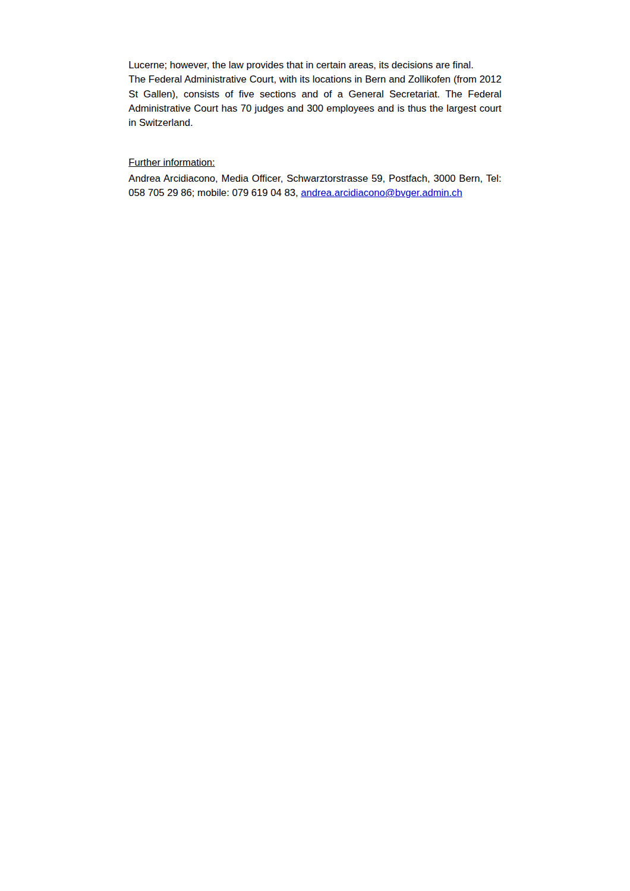Lucerne; however, the law provides that in certain areas, its decisions are final.
The Federal Administrative Court, with its locations in Bern and Zollikofen (from 2012 St Gallen), consists of five sections and of a General Secretariat. The Federal Administrative Court has 70 judges and 300 employees and is thus the largest court in Switzerland.
Further information:
Andrea Arcidiacono, Media Officer, Schwarztorstrasse 59, Postfach, 3000 Bern, Tel: 058 705 29 86; mobile: 079 619 04 83, andrea.arcidiacono@bvger.admin.ch